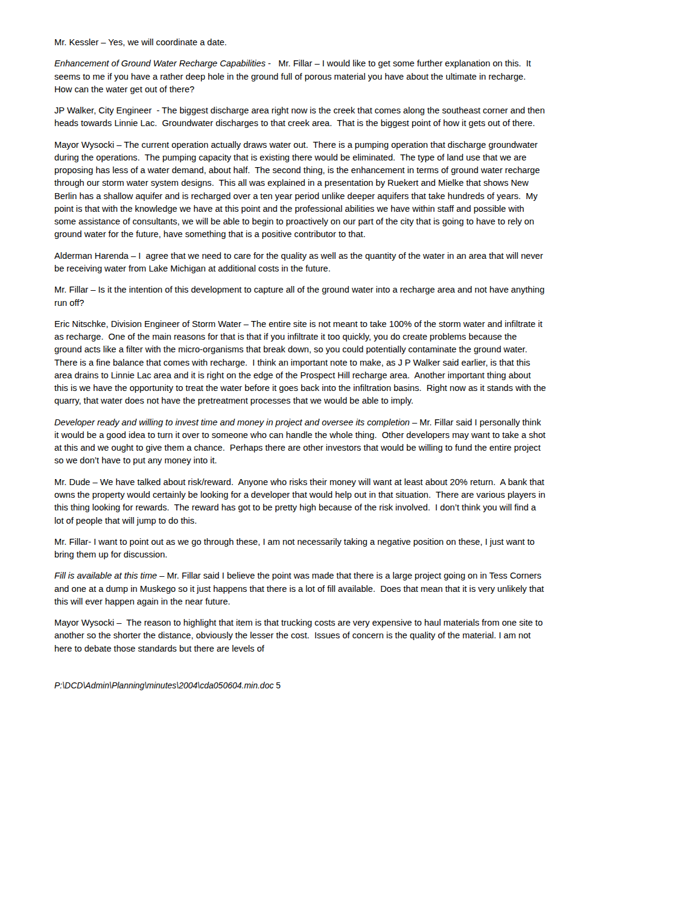Mr. Kessler – Yes, we will coordinate a date.
Enhancement of Ground Water Recharge Capabilities - Mr. Fillar – I would like to get some further explanation on this. It seems to me if you have a rather deep hole in the ground full of porous material you have about the ultimate in recharge. How can the water get out of there?
JP Walker, City Engineer - The biggest discharge area right now is the creek that comes along the southeast corner and then heads towards Linnie Lac. Groundwater discharges to that creek area. That is the biggest point of how it gets out of there.
Mayor Wysocki – The current operation actually draws water out. There is a pumping operation that discharge groundwater during the operations. The pumping capacity that is existing there would be eliminated. The type of land use that we are proposing has less of a water demand, about half. The second thing, is the enhancement in terms of ground water recharge through our storm water system designs. This all was explained in a presentation by Ruekert and Mielke that shows New Berlin has a shallow aquifer and is recharged over a ten year period unlike deeper aquifers that take hundreds of years. My point is that with the knowledge we have at this point and the professional abilities we have within staff and possible with some assistance of consultants, we will be able to begin to proactively on our part of the city that is going to have to rely on ground water for the future, have something that is a positive contributor to that.
Alderman Harenda – I agree that we need to care for the quality as well as the quantity of the water in an area that will never be receiving water from Lake Michigan at additional costs in the future.
Mr. Fillar – Is it the intention of this development to capture all of the ground water into a recharge area and not have anything run off?
Eric Nitschke, Division Engineer of Storm Water – The entire site is not meant to take 100% of the storm water and infiltrate it as recharge. One of the main reasons for that is that if you infiltrate it too quickly, you do create problems because the ground acts like a filter with the micro-organisms that break down, so you could potentially contaminate the ground water. There is a fine balance that comes with recharge. I think an important note to make, as J P Walker said earlier, is that this area drains to Linnie Lac area and it is right on the edge of the Prospect Hill recharge area. Another important thing about this is we have the opportunity to treat the water before it goes back into the infiltration basins. Right now as it stands with the quarry, that water does not have the pretreatment processes that we would be able to imply.
Developer ready and willing to invest time and money in project and oversee its completion – Mr. Fillar said I personally think it would be a good idea to turn it over to someone who can handle the whole thing. Other developers may want to take a shot at this and we ought to give them a chance. Perhaps there are other investors that would be willing to fund the entire project so we don’t have to put any money into it.
Mr. Dude – We have talked about risk/reward. Anyone who risks their money will want at least about 20% return. A bank that owns the property would certainly be looking for a developer that would help out in that situation. There are various players in this thing looking for rewards. The reward has got to be pretty high because of the risk involved. I don’t think you will find a lot of people that will jump to do this.
Mr. Fillar- I want to point out as we go through these, I am not necessarily taking a negative position on these, I just want to bring them up for discussion.
Fill is available at this time – Mr. Fillar said I believe the point was made that there is a large project going on in Tess Corners and one at a dump in Muskego so it just happens that there is a lot of fill available. Does that mean that it is very unlikely that this will ever happen again in the near future.
Mayor Wysocki – The reason to highlight that item is that trucking costs are very expensive to haul materials from one site to another so the shorter the distance, obviously the lesser the cost. Issues of concern is the quality of the material. I am not here to debate those standards but there are levels of
P:\DCD\Admin\Planning\minutes\2004\cda050604.min.doc 5